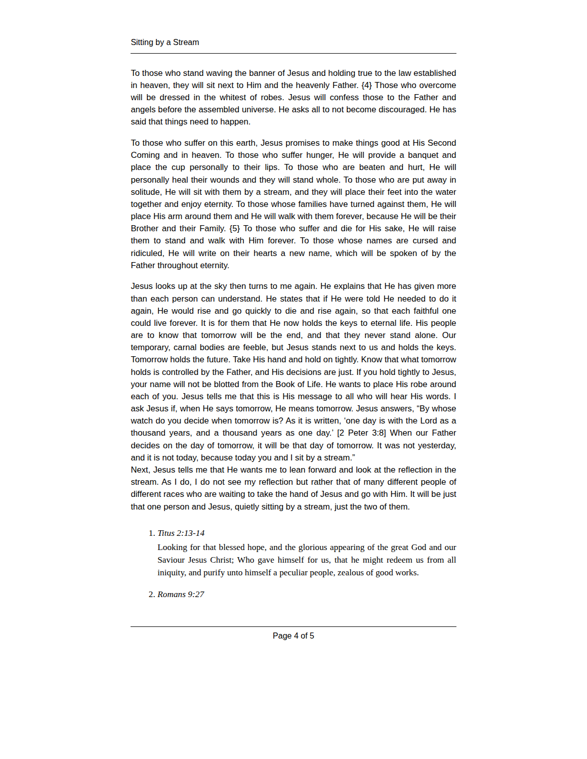Sitting by a Stream
To those who stand waving the banner of Jesus and holding true to the law established in heaven, they will sit next to Him and the heavenly Father. {4} Those who overcome will be dressed in the whitest of robes. Jesus will confess those to the Father and angels before the assembled universe. He asks all to not become discouraged. He has said that things need to happen.
To those who suffer on this earth, Jesus promises to make things good at His Second Coming and in heaven. To those who suffer hunger, He will provide a banquet and place the cup personally to their lips. To those who are beaten and hurt, He will personally heal their wounds and they will stand whole. To those who are put away in solitude, He will sit with them by a stream, and they will place their feet into the water together and enjoy eternity. To those whose families have turned against them, He will place His arm around them and He will walk with them forever, because He will be their Brother and their Family. {5} To those who suffer and die for His sake, He will raise them to stand and walk with Him forever. To those whose names are cursed and ridiculed, He will write on their hearts a new name, which will be spoken of by the Father throughout eternity.
Jesus looks up at the sky then turns to me again. He explains that He has given more than each person can understand. He states that if He were told He needed to do it again, He would rise and go quickly to die and rise again, so that each faithful one could live forever. It is for them that He now holds the keys to eternal life. His people are to know that tomorrow will be the end, and that they never stand alone. Our temporary, carnal bodies are feeble, but Jesus stands next to us and holds the keys. Tomorrow holds the future. Take His hand and hold on tightly. Know that what tomorrow holds is controlled by the Father, and His decisions are just. If you hold tightly to Jesus, your name will not be blotted from the Book of Life. He wants to place His robe around each of you. Jesus tells me that this is His message to all who will hear His words. I ask Jesus if, when He says tomorrow, He means tomorrow. Jesus answers, “By whose watch do you decide when tomorrow is? As it is written, ‘one day is with the Lord as a thousand years, and a thousand years as one day.’ [2 Peter 3:8] When our Father decides on the day of tomorrow, it will be that day of tomorrow. It was not yesterday, and it is not today, because today you and I sit by a stream.”
Next, Jesus tells me that He wants me to lean forward and look at the reflection in the stream. As I do, I do not see my reflection but rather that of many different people of different races who are waiting to take the hand of Jesus and go with Him. It will be just that one person and Jesus, quietly sitting by a stream, just the two of them.
Titus 2:13-14 Looking for that blessed hope, and the glorious appearing of the great God and our Saviour Jesus Christ; Who gave himself for us, that he might redeem us from all iniquity, and purify unto himself a peculiar people, zealous of good works.
Romans 9:27
Page 4 of 5